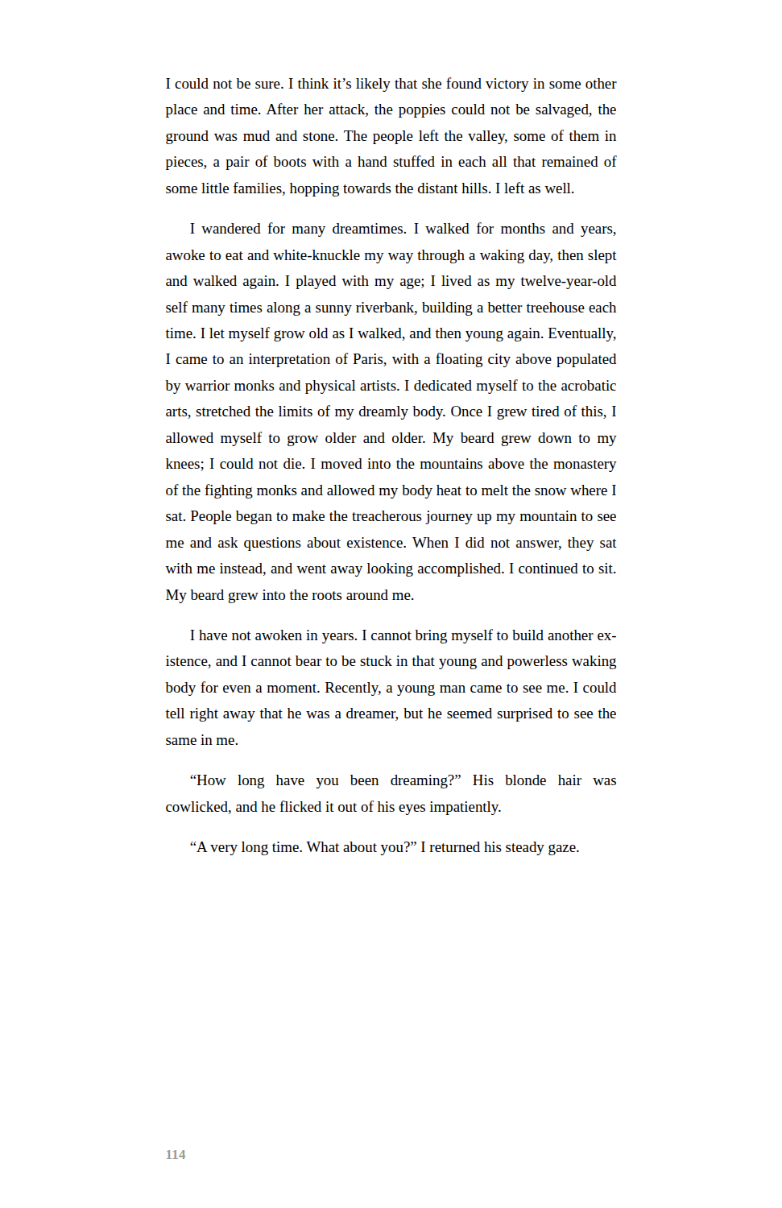I could not be sure. I think it’s likely that she found victory in some other place and time. After her attack, the poppies could not be salvaged, the ground was mud and stone. The people left the valley, some of them in pieces, a pair of boots with a hand stuffed in each all that remained of some little families, hopping towards the distant hills. I left as well.
I wandered for many dreamtimes. I walked for months and years, awoke to eat and white-knuckle my way through a waking day, then slept and walked again. I played with my age; I lived as my twelve-year-old self many times along a sunny riverbank, building a better treehouse each time. I let myself grow old as I walked, and then young again. Eventually, I came to an interpretation of Paris, with a floating city above populated by warrior monks and physical artists. I dedicated myself to the acrobatic arts, stretched the limits of my dreamly body. Once I grew tired of this, I allowed myself to grow older and older. My beard grew down to my knees; I could not die. I moved into the mountains above the monastery of the fighting monks and allowed my body heat to melt the snow where I sat. People began to make the treacherous journey up my mountain to see me and ask questions about existence. When I did not answer, they sat with me instead, and went away looking accomplished. I continued to sit. My beard grew into the roots around me.
I have not awoken in years. I cannot bring myself to build another existence, and I cannot bear to be stuck in that young and powerless waking body for even a moment. Recently, a young man came to see me. I could tell right away that he was a dreamer, but he seemed surprised to see the same in me.
“How long have you been dreaming?” His blonde hair was cowlicked, and he flicked it out of his eyes impatiently.
“A very long time. What about you?” I returned his steady gaze.
114